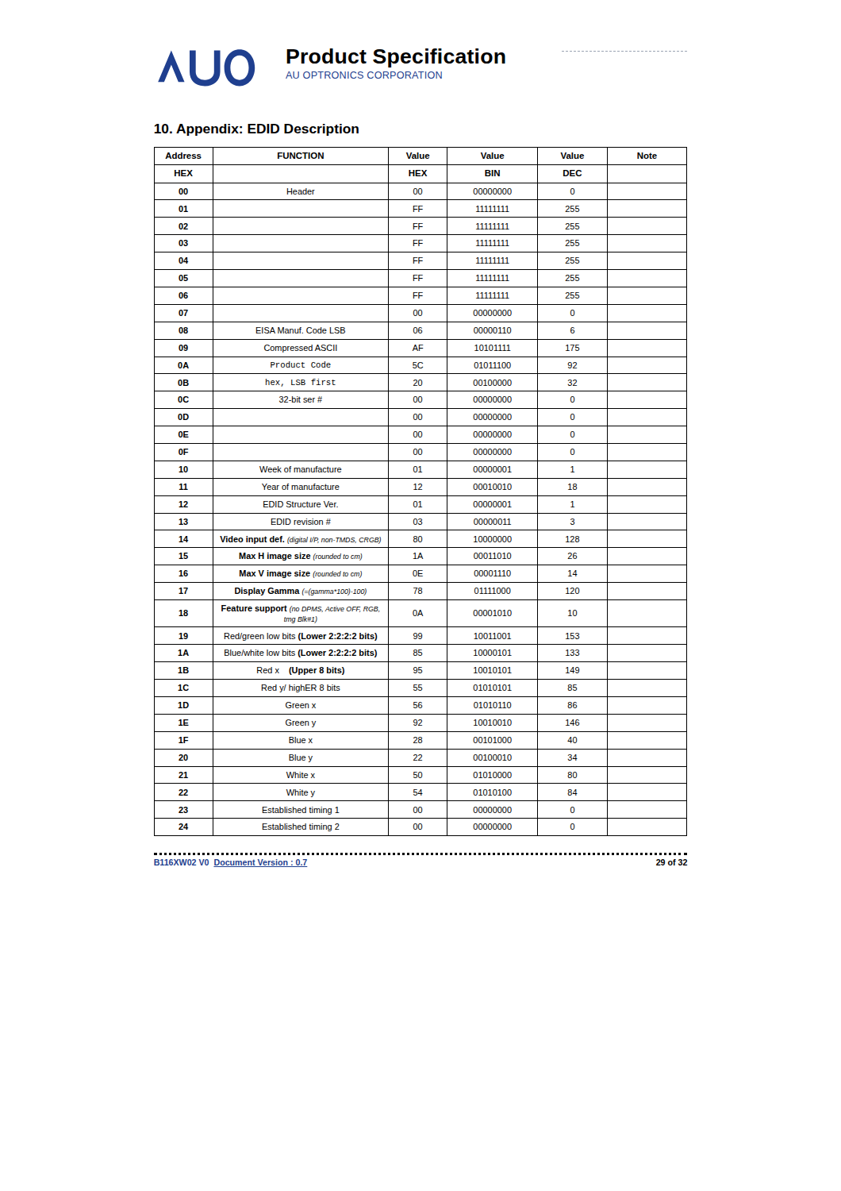Product Specification
AU OPTRONICS CORPORATION
10. Appendix: EDID Description
| Address | FUNCTION | Value | Value | Value | Note |
| --- | --- | --- | --- | --- | --- |
| HEX | | HEX | BIN | DEC | |
| 00 | Header | 00 | 00000000 | 0 | |
| 01 | | FF | 11111111 | 255 | |
| 02 | | FF | 11111111 | 255 | |
| 03 | | FF | 11111111 | 255 | |
| 04 | | FF | 11111111 | 255 | |
| 05 | | FF | 11111111 | 255 | |
| 06 | | FF | 11111111 | 255 | |
| 07 | | 00 | 00000000 | 0 | |
| 08 | EISA Manuf. Code LSB | 06 | 00000110 | 6 | |
| 09 | Compressed ASCII | AF | 10101111 | 175 | |
| 0A | Product Code | 5C | 01011100 | 92 | |
| 0B | hex, LSB first | 20 | 00100000 | 32 | |
| 0C | 32-bit ser # | 00 | 00000000 | 0 | |
| 0D | | 00 | 00000000 | 0 | |
| 0E | | 00 | 00000000 | 0 | |
| 0F | | 00 | 00000000 | 0 | |
| 10 | Week of manufacture | 01 | 00000001 | 1 | |
| 11 | Year of manufacture | 12 | 00010010 | 18 | |
| 12 | EDID Structure Ver. | 01 | 00000001 | 1 | |
| 13 | EDID revision # | 03 | 00000011 | 3 | |
| 14 | Video input def. (digital I/P, non-TMDS, CRGB) | 80 | 10000000 | 128 | |
| 15 | Max H image size (rounded to cm) | 1A | 00011010 | 26 | |
| 16 | Max V image size (rounded to cm) | 0E | 00001110 | 14 | |
| 17 | Display Gamma (=(gamma*100)-100) | 78 | 01111000 | 120 | |
| 18 | Feature support (no DPMS, Active OFF, RGB, tmg Blk#1) | 0A | 00001010 | 10 | |
| 19 | Red/green low bits (Lower 2:2:2:2 bits) | 99 | 10011001 | 153 | |
| 1A | Blue/white low bits (Lower 2:2:2:2 bits) | 85 | 10000101 | 133 | |
| 1B | Red x (Upper 8 bits) | 95 | 10010101 | 149 | |
| 1C | Red y/ highER 8 bits | 55 | 01010101 | 85 | |
| 1D | Green x | 56 | 01010110 | 86 | |
| 1E | Green y | 92 | 10010010 | 146 | |
| 1F | Blue x | 28 | 00101000 | 40 | |
| 20 | Blue y | 22 | 00100010 | 34 | |
| 21 | White x | 50 | 01010000 | 80 | |
| 22 | White y | 54 | 01010100 | 84 | |
| 23 | Established timing 1 | 00 | 00000000 | 0 | |
| 24 | Established timing 2 | 00 | 00000000 | 0 | |
B116XW02 V0 Document Version : 0.7
29 of 32